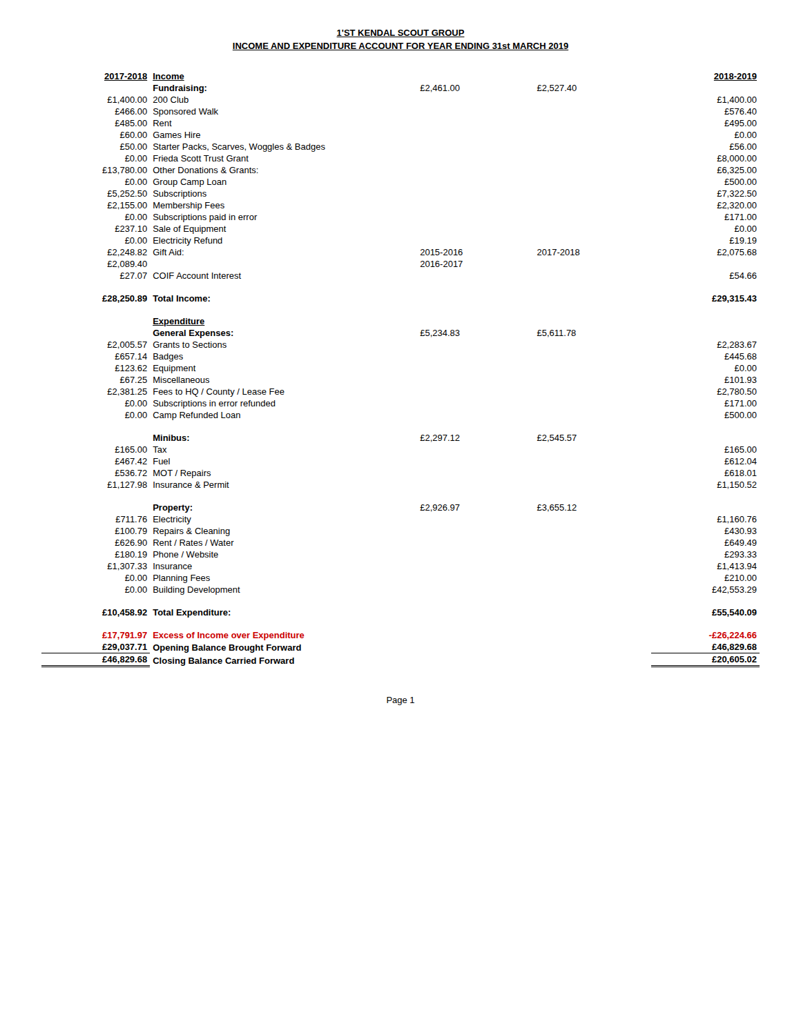1'ST KENDAL SCOUT GROUP
INCOME AND EXPENDITURE ACCOUNT FOR YEAR ENDING 31st MARCH 2019
| 2017-2018 | Income | | | 2018-2019 |
| | Fundraising: | £2,461.00 | £2,527.40 | |
| £1,400.00 | 200 Club | | | £1,400.00 |
| £466.00 | Sponsored Walk | | | £576.40 |
| £485.00 | Rent | | | £495.00 |
| £60.00 | Games Hire | | | £0.00 |
| £50.00 | Starter Packs, Scarves, Woggles & Badges | | | £56.00 |
| £0.00 | Frieda Scott Trust Grant | | | £8,000.00 |
| £13,780.00 | Other Donations & Grants: | | | £6,325.00 |
| £0.00 | Group Camp Loan | | | £500.00 |
| £5,252.50 | Subscriptions | | | £7,322.50 |
| £2,155.00 | Membership Fees | | | £2,320.00 |
| £0.00 | Subscriptions paid in error | | | £171.00 |
| £237.10 | Sale of Equipment | | | £0.00 |
| £0.00 | Electricity Refund | | | £19.19 |
| £2,248.82 | Gift Aid: | 2015-2016 | 2017-2018 | £2,075.68 |
| £2,089.40 | | 2016-2017 | | |
| £27.07 | COIF Account Interest | | | £54.66 |
| £28,250.89 | Total Income: | | | £29,315.43 |
| | Expenditure | | | |
| | General Expenses: | £5,234.83 | £5,611.78 | |
| £2,005.57 | Grants to Sections | | | £2,283.67 |
| £657.14 | Badges | | | £445.68 |
| £123.62 | Equipment | | | £0.00 |
| £67.25 | Miscellaneous | | | £101.93 |
| £2,381.25 | Fees to HQ / County / Lease Fee | | | £2,780.50 |
| £0.00 | Subscriptions in error refunded | | | £171.00 |
| £0.00 | Camp Refunded Loan | | | £500.00 |
| | Minibus: | £2,297.12 | £2,545.57 | |
| £165.00 | Tax | | | £165.00 |
| £467.42 | Fuel | | | £612.04 |
| £536.72 | MOT / Repairs | | | £618.01 |
| £1,127.98 | Insurance & Permit | | | £1,150.52 |
| | Property: | £2,926.97 | £3,655.12 | |
| £711.76 | Electricity | | | £1,160.76 |
| £100.79 | Repairs & Cleaning | | | £430.93 |
| £626.90 | Rent / Rates / Water | | | £649.49 |
| £180.19 | Phone / Website | | | £293.33 |
| £1,307.33 | Insurance | | | £1,413.94 |
| £0.00 | Planning Fees | | | £210.00 |
| £0.00 | Building Development | | | £42,553.29 |
| £10,458.92 | Total Expenditure: | | | £55,540.09 |
| £17,791.97 | Excess of Income over Expenditure | | | -£26,224.66 |
| £29,037.71 | Opening Balance Brought Forward | | | £46,829.68 |
| £46,829.68 | Closing Balance Carried Forward | | | £20,605.02 |
Page 1